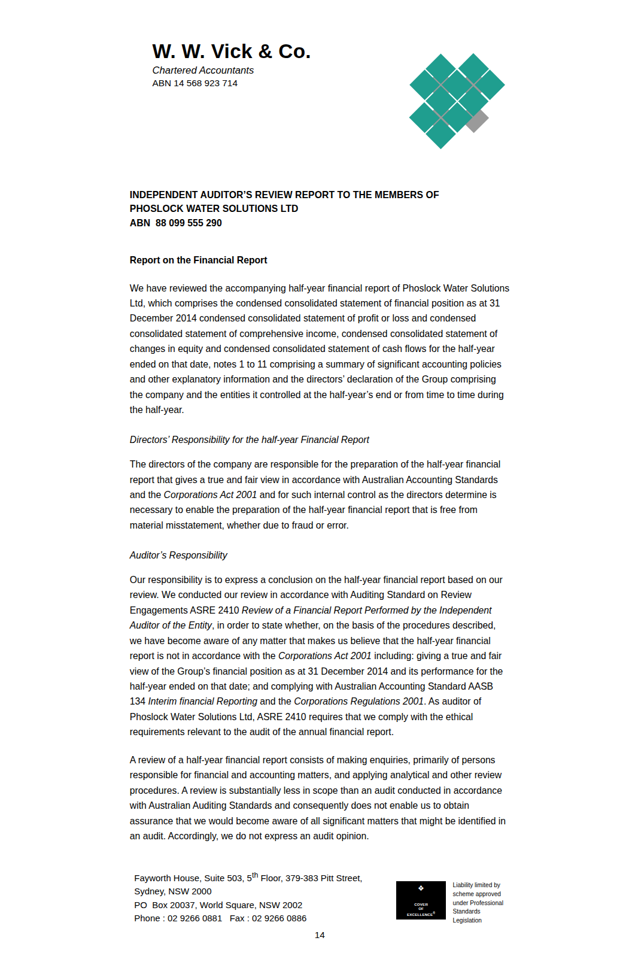W. W. Vick & Co.
Chartered Accountants
ABN 14 568 923 714
INDEPENDENT AUDITOR’S REVIEW REPORT TO THE MEMBERS OF
PHOSLOCK WATER SOLUTIONS LTD
ABN 88 099 555 290
Report on the Financial Report
We have reviewed the accompanying half-year financial report of Phoslock Water Solutions Ltd, which comprises the condensed consolidated statement of financial position as at 31 December 2014 condensed consolidated statement of profit or loss and condensed consolidated statement of comprehensive income, condensed consolidated statement of changes in equity and condensed consolidated statement of cash flows for the half-year ended on that date, notes 1 to 11 comprising a summary of significant accounting policies and other explanatory information and the directors’ declaration of the Group comprising the company and the entities it controlled at the half-year’s end or from time to time during the half-year.
Directors’ Responsibility for the half-year Financial Report
The directors of the company are responsible for the preparation of the half-year financial report that gives a true and fair view in accordance with Australian Accounting Standards and the Corporations Act 2001 and for such internal control as the directors determine is necessary to enable the preparation of the half-year financial report that is free from material misstatement, whether due to fraud or error.
Auditor’s Responsibility
Our responsibility is to express a conclusion on the half-year financial report based on our review. We conducted our review in accordance with Auditing Standard on Review Engagements ASRE 2410 Review of a Financial Report Performed by the Independent Auditor of the Entity, in order to state whether, on the basis of the procedures described, we have become aware of any matter that makes us believe that the half-year financial report is not in accordance with the Corporations Act 2001 including: giving a true and fair view of the Group’s financial position as at 31 December 2014 and its performance for the half-year ended on that date; and complying with Australian Accounting Standard AASB 134 Interim financial Reporting and the Corporations Regulations 2001. As auditor of Phoslock Water Solutions Ltd, ASRE 2410 requires that we comply with the ethical requirements relevant to the audit of the annual financial report.
A review of a half-year financial report consists of making enquiries, primarily of persons responsible for financial and accounting matters, and applying analytical and other review procedures. A review is substantially less in scope than an audit conducted in accordance with Australian Auditing Standards and consequently does not enable us to obtain assurance that we would become aware of all significant matters that might be identified in an audit. Accordingly, we do not express an audit opinion.
Fayworth House, Suite 503, 5th Floor, 379-383 Pitt Street, Sydney, NSW 2000
PO Box 20037, World Square, NSW 2002
Phone : 02 9266 0881 Fax : 02 9266 0886
❖
COVER
OF
EXCELLENCE®
Liability limited by scheme approved under Professional Standards Legislation
14